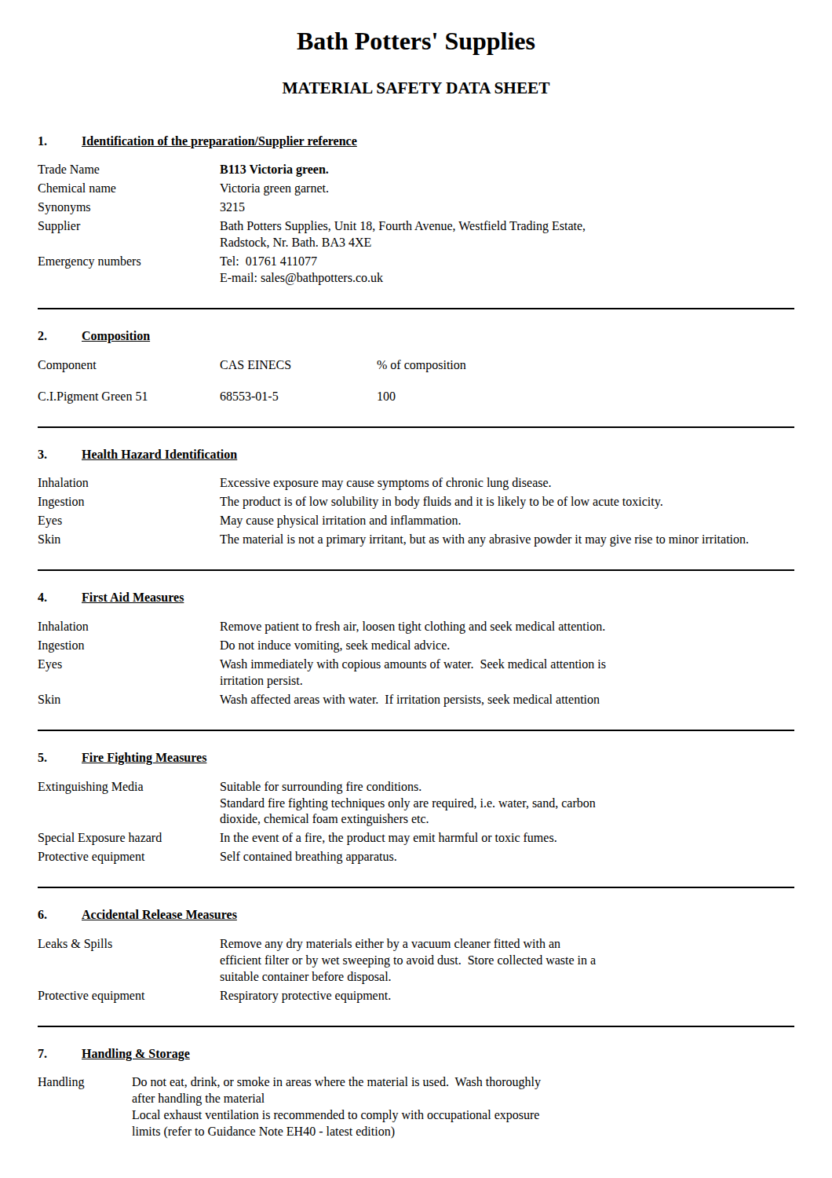Bath Potters' Supplies
MATERIAL SAFETY DATA SHEET
1. Identification of the preparation/Supplier reference
| Trade Name | B113 Victoria green. |
| Chemical name | Victoria green garnet. |
| Synonyms | 3215 |
| Supplier | Bath Potters Supplies, Unit 18, Fourth Avenue, Westfield Trading Estate, Radstock, Nr. Bath. BA3 4XE |
| Emergency numbers | Tel: 01761 411077 E-mail: sales@bathpotters.co.uk |
2. Composition
| Component | CAS EINECS | % of composition |
| C.I.Pigment Green 51 | 68553-01-5 | 100 |
3. Health Hazard Identification
| Inhalation | Excessive exposure may cause symptoms of chronic lung disease. |
| Ingestion | The product is of low solubility in body fluids and it is likely to be of low acute toxicity. |
| Eyes | May cause physical irritation and inflammation. |
| Skin | The material is not a primary irritant, but as with any abrasive powder it may give rise to minor irritation. |
4. First Aid Measures
| Inhalation | Remove patient to fresh air, loosen tight clothing and seek medical attention. |
| Ingestion | Do not induce vomiting, seek medical advice. |
| Eyes | Wash immediately with copious amounts of water. Seek medical attention is irritation persist. |
| Skin | Wash affected areas with water. If irritation persists, seek medical attention |
5. Fire Fighting Measures
| Extinguishing Media | Suitable for surrounding fire conditions. Standard fire fighting techniques only are required, i.e. water, sand, carbon dioxide, chemical foam extinguishers etc. |
| Special Exposure hazard | In the event of a fire, the product may emit harmful or toxic fumes. |
| Protective equipment | Self contained breathing apparatus. |
6. Accidental Release Measures
| Leaks & Spills | Remove any dry materials either by a vacuum cleaner fitted with an efficient filter or by wet sweeping to avoid dust. Store collected waste in a suitable container before disposal. |
| Protective equipment | Respiratory protective equipment. |
7. Handling & Storage
| Handling | Do not eat, drink, or smoke in areas where the material is used. Wash thoroughly after handling the material Local exhaust ventilation is recommended to comply with occupational exposure limits (refer to Guidance Note EH40 - latest edition) |